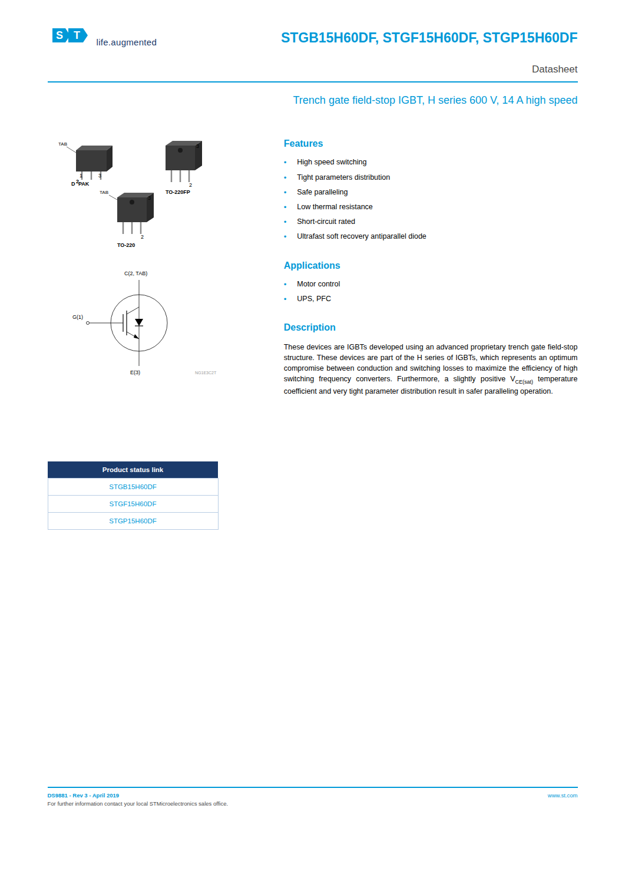S T
life.augmented
STGB15H60DF, STGF15H60DF, STGP15H60DF
Datasheet
Trench gate field-stop IGBT, H series 600 V, 14 A high speed
TAB 1 3 D 2 PAK 3 2 TO-220FP TAB 3 2 TO-220
C(2, TAB) G(1) E(3) NG1E3C2T
| Product status link |
| --- |
| STGB15H60DF |
| STGF15H60DF |
| STGP15H60DF |
Features
High speed switching
Tight parameters distribution
Safe paralleling
Low thermal resistance
Short-circuit rated
Ultrafast soft recovery antiparallel diode
Applications
Motor control
UPS, PFC
Description
These devices are IGBTs developed using an advanced proprietary trench gate field-stop structure. These devices are part of the H series of IGBTs, which represents an optimum compromise between conduction and switching losses to maximize the efficiency of high switching frequency converters. Furthermore, a slightly positive VCE(sat) temperature coefficient and very tight parameter distribution result in safer paralleling operation.
DS9881 - Rev 3 - April 2019
For further information contact your local STMicroelectronics sales office.
www.st.com